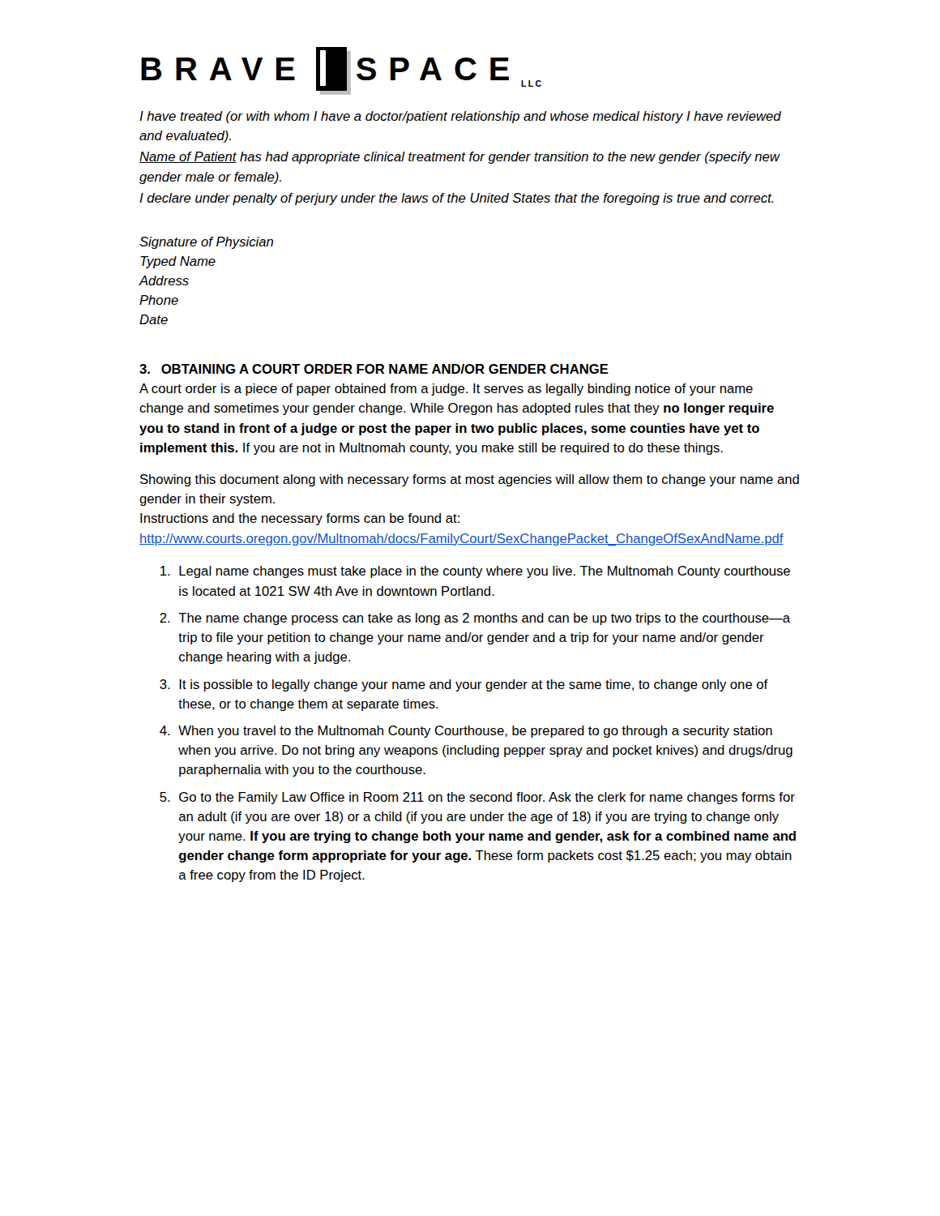BRAVE SPACE LLC
I have treated (or with whom I have a doctor/patient relationship and whose medical history I have reviewed and evaluated).
Name of Patient has had appropriate clinical treatment for gender transition to the new gender (specify new gender male or female).
I declare under penalty of perjury under the laws of the United States that the foregoing is true and correct.
Signature of Physician
Typed Name
Address
Phone
Date
3. OBTAINING A COURT ORDER FOR NAME AND/OR GENDER CHANGE
A court order is a piece of paper obtained from a judge. It serves as legally binding notice of your name change and sometimes your gender change. While Oregon has adopted rules that they no longer require you to stand in front of a judge or post the paper in two public places, some counties have yet to implement this. If you are not in Multnomah county, you make still be required to do these things.
Showing this document along with necessary forms at most agencies will allow them to change your name and gender in their system.
Instructions and the necessary forms can be found at:
http://www.courts.oregon.gov/Multnomah/docs/FamilyCourt/SexChangePacket_ChangeOfSexAndName.pdf
Legal name changes must take place in the county where you live. The Multnomah County courthouse is located at 1021 SW 4th Ave in downtown Portland.
The name change process can take as long as 2 months and can be up two trips to the courthouse—a trip to file your petition to change your name and/or gender and a trip for your name and/or gender change hearing with a judge.
It is possible to legally change your name and your gender at the same time, to change only one of these, or to change them at separate times.
When you travel to the Multnomah County Courthouse, be prepared to go through a security station when you arrive. Do not bring any weapons (including pepper spray and pocket knives) and drugs/drug paraphernalia with you to the courthouse.
Go to the Family Law Office in Room 211 on the second floor. Ask the clerk for name changes forms for an adult (if you are over 18) or a child (if you are under the age of 18) if you are trying to change only your name. If you are trying to change both your name and gender, ask for a combined name and gender change form appropriate for your age. These form packets cost $1.25 each; you may obtain a free copy from the ID Project.